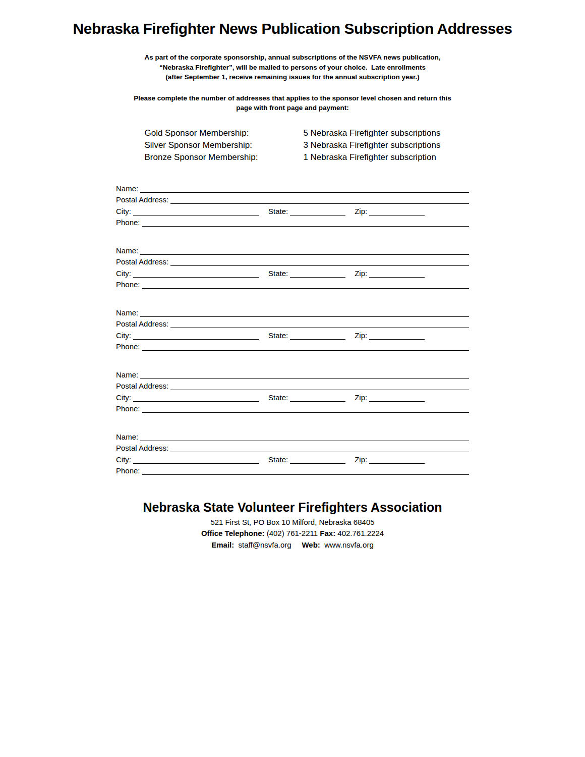Nebraska Firefighter News Publication Subscription Addresses
As part of the corporate sponsorship, annual subscriptions of the NSVFA news publication,
“Nebraska Firefighter”, will be mailed to persons of your choice. Late enrollments
(after September 1, receive remaining issues for the annual subscription year.)
Please complete the number of addresses that applies to the sponsor level chosen and return this
page with front page and payment:
| Gold Sponsor Membership: | 5 Nebraska Firefighter subscriptions |
| Silver Sponsor Membership: | 3 Nebraska Firefighter subscriptions |
| Bronze Sponsor Membership: | 1 Nebraska Firefighter subscription |
Name:
Postal Address:
City: State: Zip:
Phone:
Name:
Postal Address:
City: State: Zip:
Phone:
Name:
Postal Address:
City: State: Zip:
Phone:
Name:
Postal Address:
City: State: Zip:
Phone:
Name:
Postal Address:
City: State: Zip:
Phone:
Nebraska State Volunteer Firefighters Association
521 First St, PO Box 10 Milford, Nebraska 68405
Office Telephone: (402) 761-2211 Fax: 402.761.2224
Email: staff@nsvfa.org Web: www.nsvfa.org